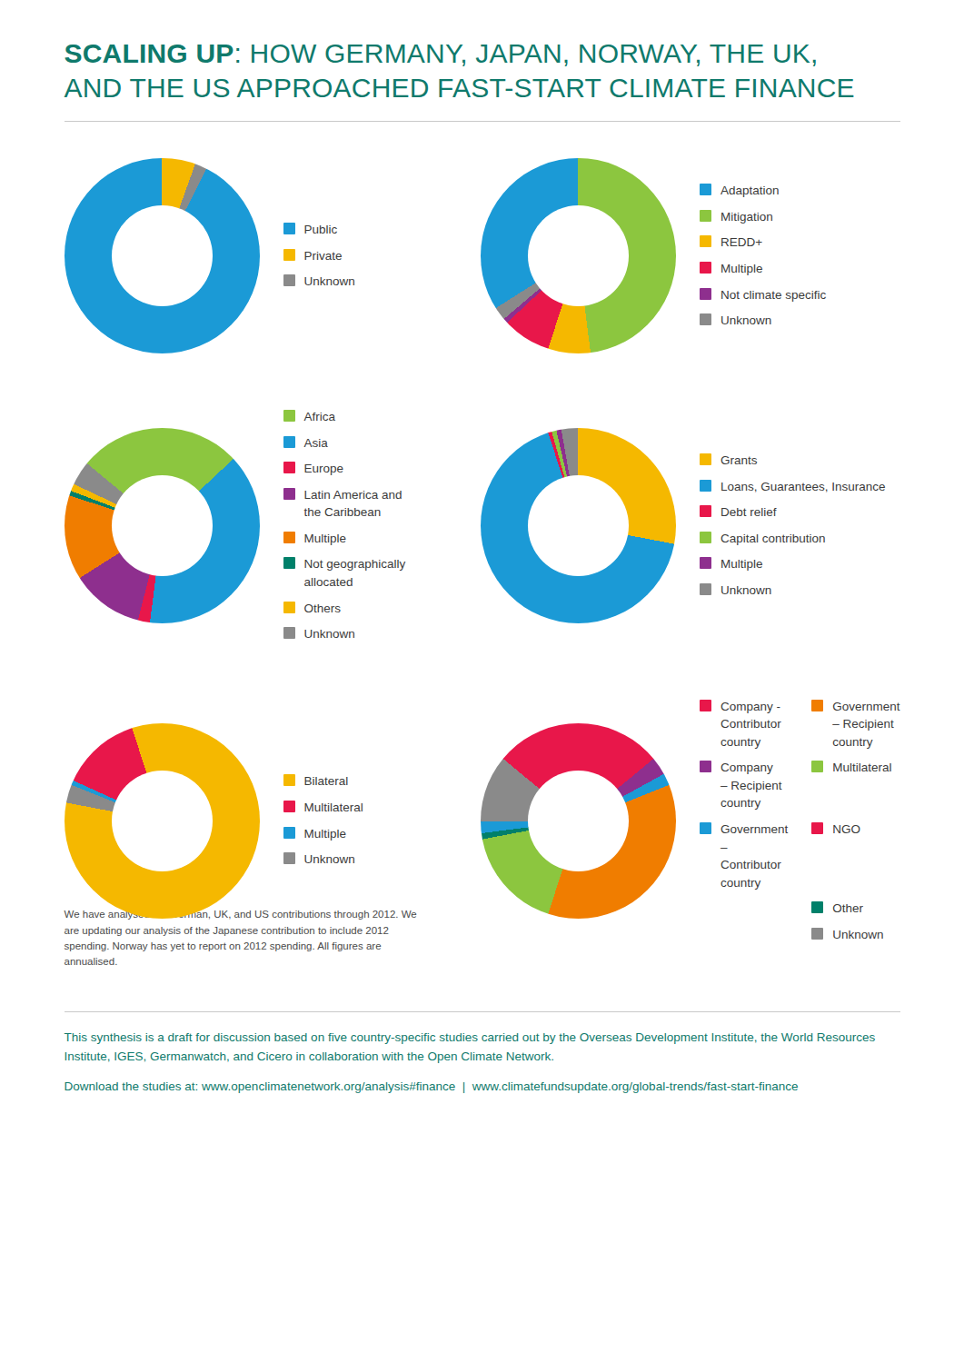Scaling up: How Germany, Japan, Norway, the UK,
and the US approached fast-start climate finance
Public
Private
Unknown
Adaptation
Mitigation
REDD+
Multiple
Not climate specific
Unknown
Africa
Asia
Europe
Latin America and
the Caribbean
Multiple
Not geographically
allocated
Others
Unknown
Grants
Loans, Guarantees, Insurance
Debt relief
Capital contribution
Multiple
Unknown
Bilateral
Multilateral
Multiple
Unknown
Company -
Contributor
country
Government
– Recipient
country
Company
– Recipient
country
Multilateral
Government
– Contributor
country
NGO
Other
Unknown
We have analysed the German, UK, and US contributions through 2012. We are updating our analysis of the Japanese contribution to include 2012 spending. Norway has yet to report on 2012 spending. All figures are annualised.
This synthesis is a draft for discussion based on five country-specific studies carried out by the Overseas Development Institute, the World Resources Institute, IGES, Germanwatch, and Cicero in collaboration with the Open Climate Network.
Download the studies at: www.openclimatenetwork.org/analysis#finance | www.climatefundsupdate.org/global-trends/fast-start-finance